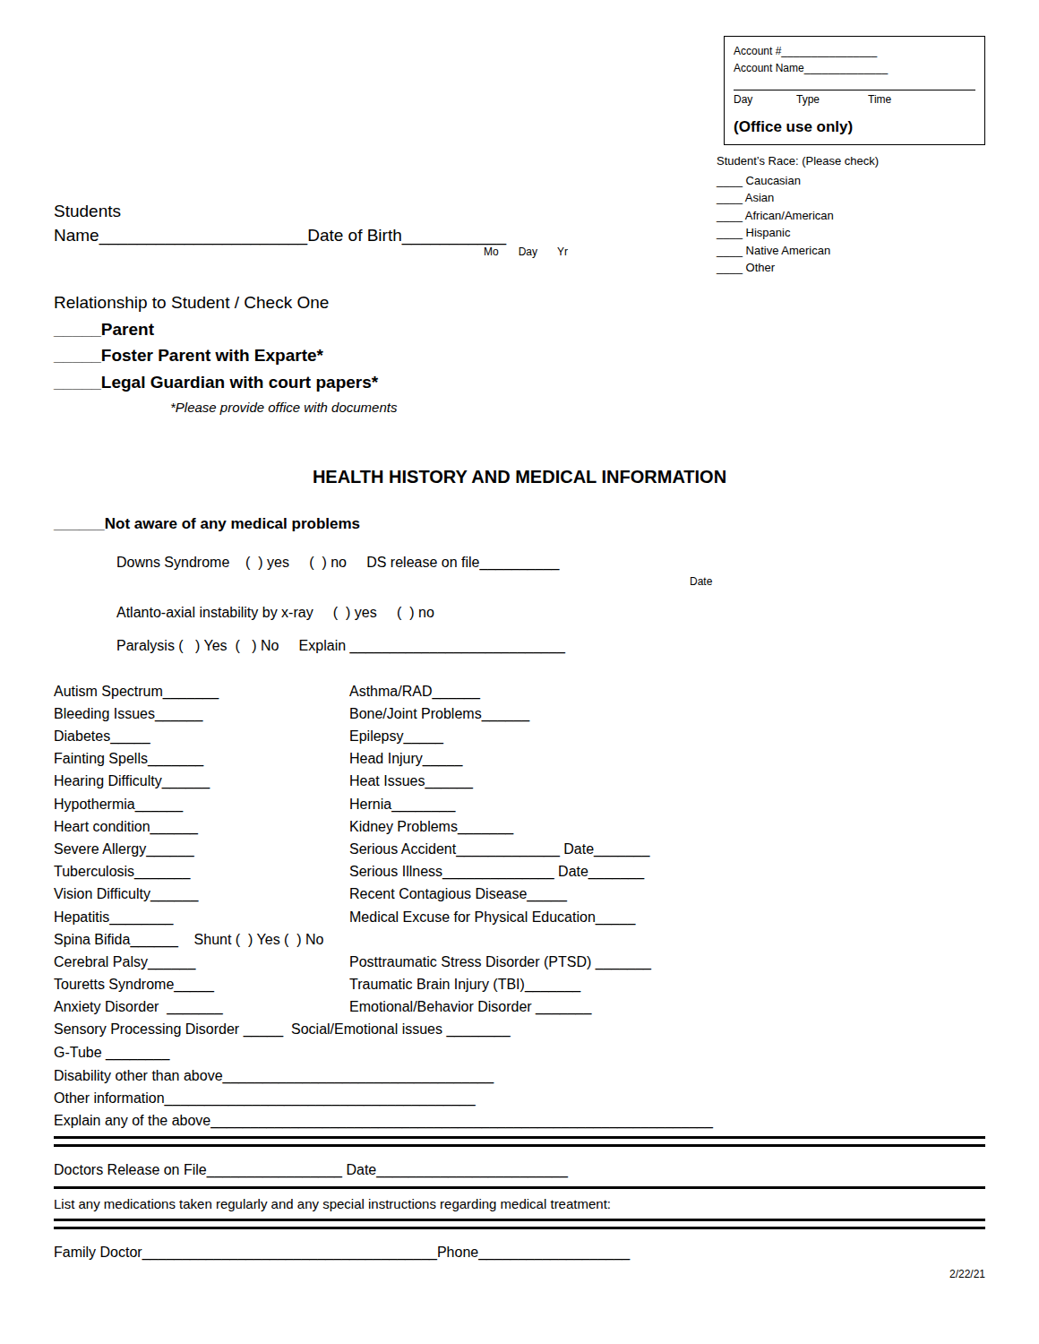Account #________________
Account Name______________
Day Type Time
(Office use only)
Students
Name______________________Date of Birth___________
Mo Day Yr
Student’s Race: (Please check)
____ Caucasian
____ Asian
____ African/American
____ Hispanic
____ Native American
____ Other
Relationship to Student / Check One _____Parent _____Foster Parent with Exparte* _____Legal Guardian with court papers* *Please provide office with documents
HEALTH HISTORY AND MEDICAL INFORMATION
______Not aware of any medical problems
Downs Syndrome ( ) yes ( ) no DS release on file__________
Date
Atlanto-axial instability by x-ray ( ) yes ( ) no
Paralysis ( ) Yes ( ) No Explain ___________________________
| Autism Spectrum_______ | Asthma/RAD______ |
| Bleeding Issues______ | Bone/Joint Problems______ |
| Diabetes_____ | Epilepsy_____ |
| Fainting Spells_______ | Head Injury_____ |
| Hearing Difficulty______ | Heat Issues______ |
| Hypothermia______ | Hernia________ |
| Heart condition______ | Kidney Problems_______ |
| Severe Allergy______ | Serious Accident_____________ Date_______ |
| Tuberculosis_______ | Serious Illness______________ Date_______ |
| Vision Difficulty______ | Recent Contagious Disease_____ |
| Hepatitis________ | Medical Excuse for Physical Education_____ |
| Spina Bifida______ Shunt ( ) Yes ( ) No | |
| Cerebral Palsy______ | Posttraumatic Stress Disorder (PTSD) _______ |
| Touretts Syndrome_____ | Traumatic Brain Injury (TBI)_______ |
| Anxiety Disorder _______ | Emotional/Behavior Disorder _______ |
| Sensory Processing Disorder _____ Social/Emotional issues ________ |
| G-Tube ________ |
Disability other than above__________________________________
Other information_______________________________________
Explain any of the above_______________________________________________________________
Doctors Release on File_________________ Date________________________
List any medications taken regularly and any special instructions regarding medical treatment:
Family Doctor_____________________________________Phone___________________
2/22/21